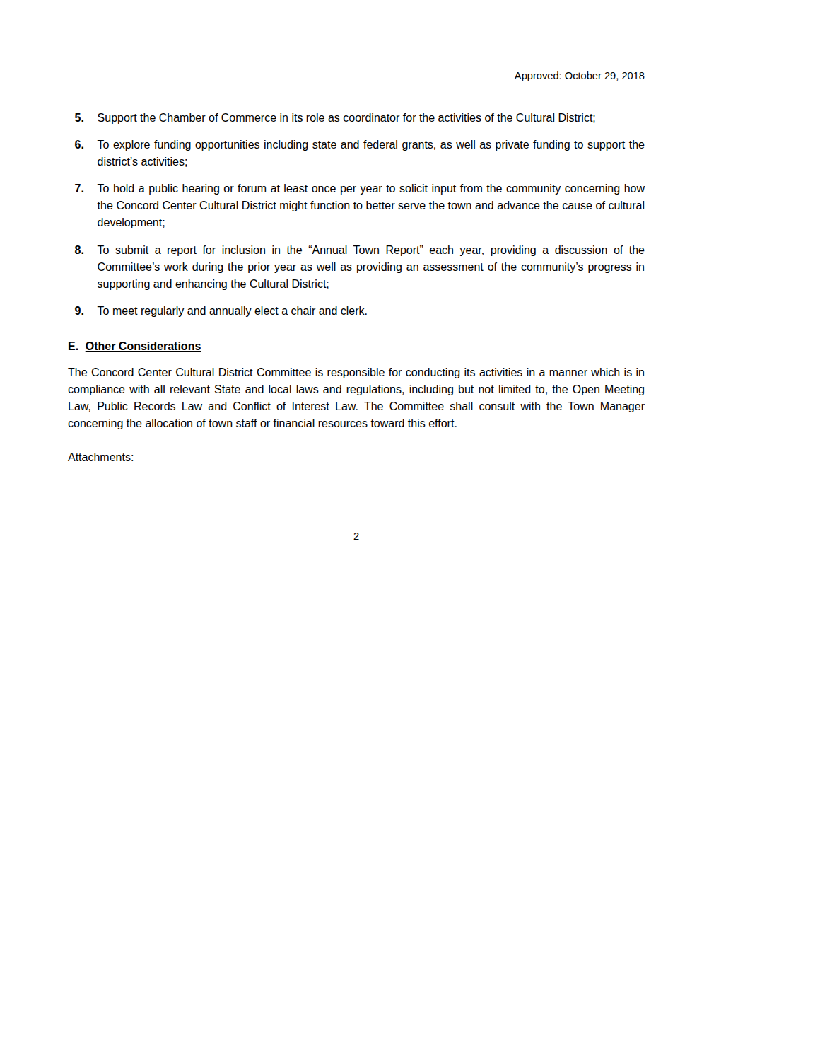Approved: October 29, 2018
Support the Chamber of Commerce in its role as coordinator for the activities of the Cultural District;
To explore funding opportunities including state and federal grants, as well as private funding to support the district’s activities;
To hold a public hearing or forum at least once per year to solicit input from the community concerning how the Concord Center Cultural District might function to better serve the town and advance the cause of cultural development;
To submit a report for inclusion in the “Annual Town Report” each year, providing a discussion of the Committee’s work during the prior year as well as providing an assessment of the community’s progress in supporting and enhancing the Cultural District;
To meet regularly and annually elect a chair and clerk.
E. Other Considerations
The Concord Center Cultural District Committee is responsible for conducting its activities in a manner which is in compliance with all relevant State and local laws and regulations, including but not limited to, the Open Meeting Law, Public Records Law and Conflict of Interest Law. The Committee shall consult with the Town Manager concerning the allocation of town staff or financial resources toward this effort.
Attachments:
2